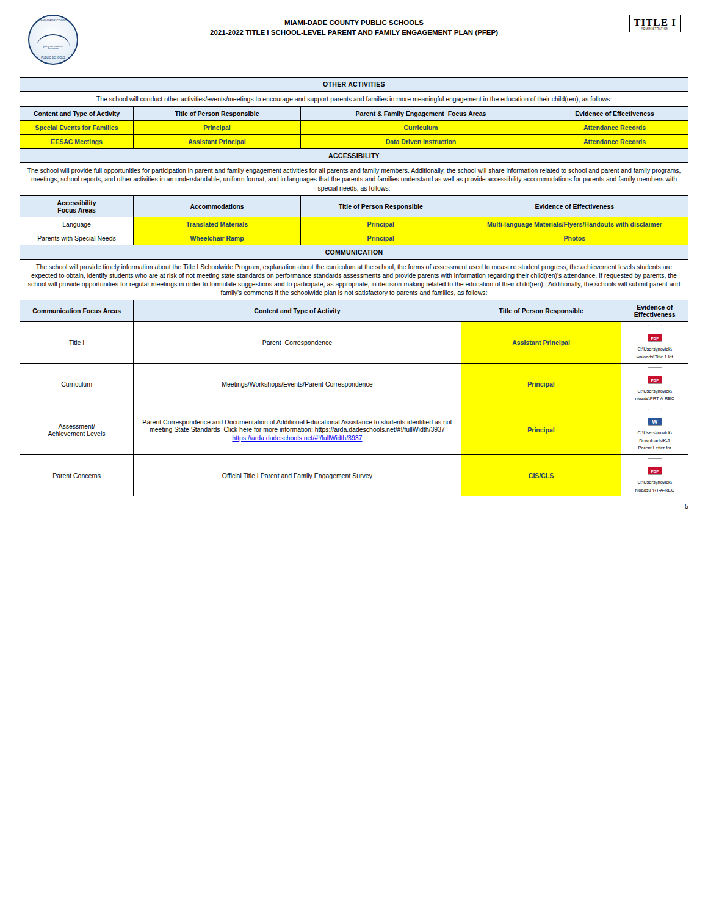MIAMI-DADE COUNTY
giving our students
the world
PUBLIC SCHOOLS
MIAMI-DADE COUNTY PUBLIC SCHOOLS
2021-2022 TITLE I SCHOOL-LEVEL PARENT AND FAMILY ENGAGEMENT PLAN (PFEP)
TITLE I
ADMINISTRATION
| OTHER ACTIVITIES |
| The school will conduct other activities/events/meetings to encourage and support parents and families in more meaningful engagement in the education of their child(ren), as follows: |
| Content and Type of Activity | Title of Person Responsible | Parent & Family Engagement Focus Areas | Evidence of Effectiveness |
| Special Events for Families | Principal | Curriculum | Attendance Records |
| EESAC Meetings | Assistant Principal | Data Driven Instruction | Attendance Records |
| ACCESSIBILITY |
| The school will provide full opportunities for participation in parent and family engagement activities for all parents and family members. Additionally, the school will share information related to school and parent and family programs, meetings, school reports, and other activities in an understandable, uniform format, and in languages that the parents and families understand as well as provide accessibility accommodations for parents and family members with special needs, as follows: |
| Accessibility Focus Areas | Accommodations | Title of Person Responsible | Evidence of Effectiveness |
| Language | Translated Materials | Principal | Multi-language Materials/Flyers/Handouts with disclaimer |
| Parents with Special Needs | Wheelchair Ramp | Principal | Photos |
| COMMUNICATION |
| The school will provide timely information about the Title I Schoolwide Program, explanation about the curriculum at the school, the forms of assessment used to measure student progress, the achievement levels students are expected to obtain, identify students who are at risk of not meeting state standards on performance standards assessments and provide parents with information regarding their child(ren)'s attendance. If requested by parents, the school will provide opportunities for regular meetings in order to formulate suggestions and to participate, as appropriate, in decision-making related to the education of their child(ren). Additionally, the schools will submit parent and family's comments if the schoolwide plan is not satisfactory to parents and families, as follows: |
| Communication Focus Areas | Content and Type of Activity | Title of Person Responsible | Evidence of Effectiveness |
| Title I | Parent Correspondence | Assistant Principal | C:\Users\jnovick\ wnloads\Title 1 let |
| Curriculum | Meetings/Workshops/Events/Parent Correspondence | Principal | C:\Users\jnovick\ nloads\PRT-A-REC |
| Assessment/ Achievement Levels | Parent Correspondence and Documentation of Additional Educational Assistance to students identified as not meeting State Standards Click here for more information: https://arda.dadeschools.net/#!/fullWidth/3937 https://arda.dadeschools.net/#!/fullWidth/3937 | Principal | C:\Users\jnovick\ Downloads\K-1 Parent Letter for |
| Parent Concerns | Official Title I Parent and Family Engagement Survey | CIS/CLS | C:\Users\jnovick\ nloads\PRT-A-REC |
5